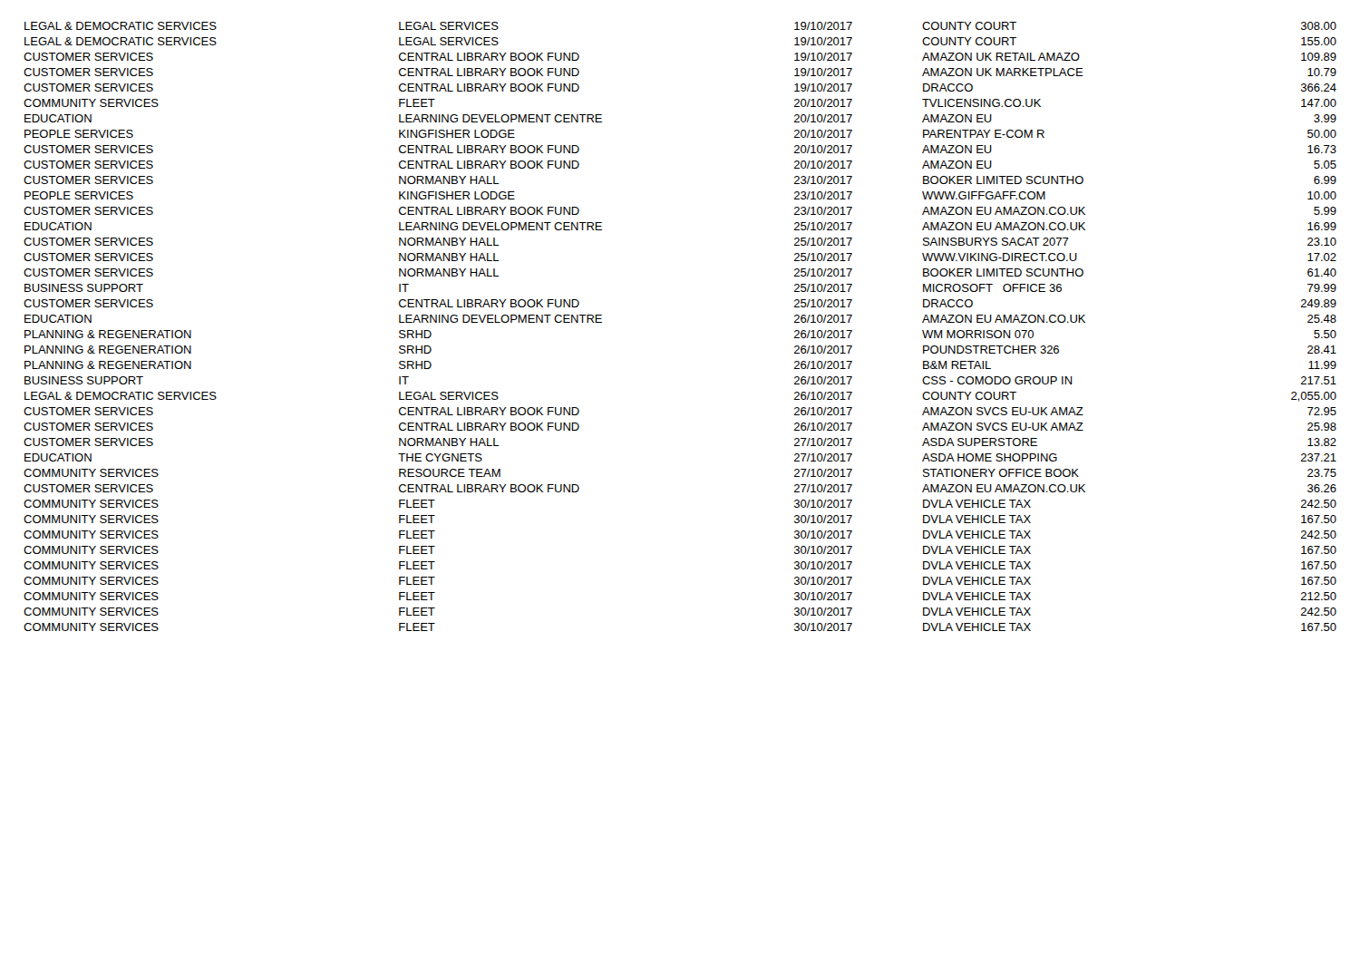| LEGAL & DEMOCRATIC SERVICES | LEGAL SERVICES | 19/10/2017 | COUNTY COURT | 308.00 |
| LEGAL & DEMOCRATIC SERVICES | LEGAL SERVICES | 19/10/2017 | COUNTY COURT | 155.00 |
| CUSTOMER SERVICES | CENTRAL LIBRARY BOOK FUND | 19/10/2017 | AMAZON UK RETAIL AMAZO | 109.89 |
| CUSTOMER SERVICES | CENTRAL LIBRARY BOOK FUND | 19/10/2017 | AMAZON UK MARKETPLACE | 10.79 |
| CUSTOMER SERVICES | CENTRAL LIBRARY BOOK FUND | 19/10/2017 | DRACCO | 366.24 |
| COMMUNITY SERVICES | FLEET | 20/10/2017 | TVLICENSING.CO.UK | 147.00 |
| EDUCATION | LEARNING DEVELOPMENT CENTRE | 20/10/2017 | AMAZON EU | 3.99 |
| PEOPLE SERVICES | KINGFISHER LODGE | 20/10/2017 | PARENTPAY E-COM R | 50.00 |
| CUSTOMER SERVICES | CENTRAL LIBRARY BOOK FUND | 20/10/2017 | AMAZON EU | 16.73 |
| CUSTOMER SERVICES | CENTRAL LIBRARY BOOK FUND | 20/10/2017 | AMAZON EU | 5.05 |
| CUSTOMER SERVICES | NORMANBY HALL | 23/10/2017 | BOOKER LIMITED SCUNTHO | 6.99 |
| PEOPLE SERVICES | KINGFISHER LODGE | 23/10/2017 | WWW.GIFFGAFF.COM | 10.00 |
| CUSTOMER SERVICES | CENTRAL LIBRARY BOOK FUND | 23/10/2017 | AMAZON EU AMAZON.CO.UK | 5.99 |
| EDUCATION | LEARNING DEVELOPMENT CENTRE | 25/10/2017 | AMAZON EU AMAZON.CO.UK | 16.99 |
| CUSTOMER SERVICES | NORMANBY HALL | 25/10/2017 | SAINSBURYS SACAT 2077 | 23.10 |
| CUSTOMER SERVICES | NORMANBY HALL | 25/10/2017 | WWW.VIKING-DIRECT.CO.U | 17.02 |
| CUSTOMER SERVICES | NORMANBY HALL | 25/10/2017 | BOOKER LIMITED SCUNTHO | 61.40 |
| BUSINESS SUPPORT | IT | 25/10/2017 | MICROSOFT OFFICE 36 | 79.99 |
| CUSTOMER SERVICES | CENTRAL LIBRARY BOOK FUND | 25/10/2017 | DRACCO | 249.89 |
| EDUCATION | LEARNING DEVELOPMENT CENTRE | 26/10/2017 | AMAZON EU AMAZON.CO.UK | 25.48 |
| PLANNING & REGENERATION | SRHD | 26/10/2017 | WM MORRISON 070 | 5.50 |
| PLANNING & REGENERATION | SRHD | 26/10/2017 | POUNDSTRETCHER 326 | 28.41 |
| PLANNING & REGENERATION | SRHD | 26/10/2017 | B&M RETAIL | 11.99 |
| BUSINESS SUPPORT | IT | 26/10/2017 | CSS - COMODO GROUP IN | 217.51 |
| LEGAL & DEMOCRATIC SERVICES | LEGAL SERVICES | 26/10/2017 | COUNTY COURT | 2,055.00 |
| CUSTOMER SERVICES | CENTRAL LIBRARY BOOK FUND | 26/10/2017 | AMAZON SVCS EU-UK AMAZ | 72.95 |
| CUSTOMER SERVICES | CENTRAL LIBRARY BOOK FUND | 26/10/2017 | AMAZON SVCS EU-UK AMAZ | 25.98 |
| CUSTOMER SERVICES | NORMANBY HALL | 27/10/2017 | ASDA SUPERSTORE | 13.82 |
| EDUCATION | THE CYGNETS | 27/10/2017 | ASDA HOME SHOPPING | 237.21 |
| COMMUNITY SERVICES | RESOURCE TEAM | 27/10/2017 | STATIONERY OFFICE BOOK | 23.75 |
| CUSTOMER SERVICES | CENTRAL LIBRARY BOOK FUND | 27/10/2017 | AMAZON EU AMAZON.CO.UK | 36.26 |
| COMMUNITY SERVICES | FLEET | 30/10/2017 | DVLA VEHICLE TAX | 242.50 |
| COMMUNITY SERVICES | FLEET | 30/10/2017 | DVLA VEHICLE TAX | 167.50 |
| COMMUNITY SERVICES | FLEET | 30/10/2017 | DVLA VEHICLE TAX | 242.50 |
| COMMUNITY SERVICES | FLEET | 30/10/2017 | DVLA VEHICLE TAX | 167.50 |
| COMMUNITY SERVICES | FLEET | 30/10/2017 | DVLA VEHICLE TAX | 167.50 |
| COMMUNITY SERVICES | FLEET | 30/10/2017 | DVLA VEHICLE TAX | 167.50 |
| COMMUNITY SERVICES | FLEET | 30/10/2017 | DVLA VEHICLE TAX | 212.50 |
| COMMUNITY SERVICES | FLEET | 30/10/2017 | DVLA VEHICLE TAX | 242.50 |
| COMMUNITY SERVICES | FLEET | 30/10/2017 | DVLA VEHICLE TAX | 167.50 |